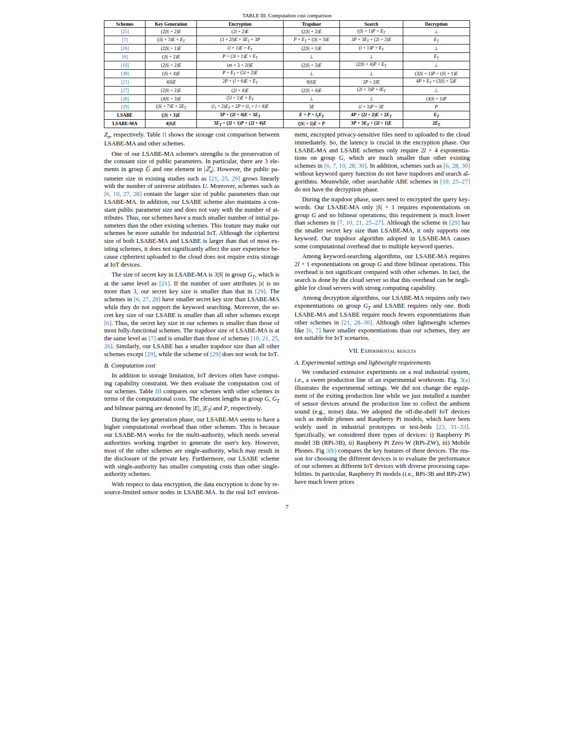TABLE III. Computation cost comparison
| Schemes | Key Generation | Encryption | Trapdoor | Search | Decryption |
| --- | --- | --- | --- | --- | --- |
| [25] | (2/ S / + 2) E | (2 l + 2) E | (2/ S / + 2) E | (/ S / + 1) P + E T | ⊥ |
| [7] | (/ S / + 3) E + E T | (3 + 2 l ) E + 3 E T + 3 P | P + E T + (/ S / + 3) E | 3 P + 3 E T + (2 l + 2) E | E T |
| [26] | (2/ S / + 1) E | ( l + 1) E + E T | (2/ S / + 1) E | ( l + 1) P + E T | ⊥ |
| [6] | (/ S / + 2) E | P + (3 l + 1) E + E T | ⊥ | ⊥ | E T |
| [10] | (2/ S / + 2) E | ( m + 3 + 2 l ) E | (2/ S / + 3) E | (2/ S / + 4) P + E T | ⊥ |
| [30] | (/ S / + 4) E | P + E T + (5 l + 2) E | ⊥ | ⊥ | (3/ S / + 1) P + (/ S / + 1) E |
| [21] | 4/ S / E | 2 P + ( l + 6) E + E T | 8/ S / E | 2 P + 2 lE | 4 P + E T + (3/ S / + 5) E |
| [27] | (2/ S / + 2) E | (2 l + 4) E | (2/ S / + 4) E | (2 l + 3) P + lE T | ⊥ |
| [28] | (4/ S / + 3) E | (5 l + 1) E + E T | ⊥ | ⊥ | (4/ S / + 1) P |
| [29] | (/ S / + 7) E + 2 E T | ( l 1 + 2) E T + 2 P + ( l 1 + l + 4) E | 3 E | ( l + 3) P + 3 E | P |
| LSABE | (/ S / + 3) E | 3 P + (2 l + 4) E + 3 E T | E + P + l 1 E T | 4 P + (2 l + 2) E + 2 E T | E T |
| LSABE-MA | 4/ S / E | 3 E T + (2 l + 1) P + (2 l + 4) E | (/ S / + 1) E + P | 3 P + 3 E T + (2 l + 1) E | 2 E T |
Zn, respectively. Table II shows the storage cost comparison between LSABE-MA and other schemes.
One of our LSABE-MA scheme's strengths is the preservation of the constant size of public parameters. In particular, there are 3 elements in group 𝔾 and one element in |ℤn|. However, the public parameter size in existing studies such as [21, 25, 29] grows linearly with the number of universe attributes U. Moreover, schemes such as [6, 10, 27, 28] contain the larger size of public parameters than our LSABE-MA. In addition, our LSABE scheme also maintains a constant public parameter size and does not vary with the number of attributes. Thus, our schemes have a much smaller number of initial parameters than the other existing schemes. This feature may make our schemes be more suitable for industrial IoT. Although the ciphertext size of both LSABE-MA and LSABE is larger than that of most existing schemes, it does not significantly affect the user experience because ciphertext uploaded to the cloud does not require extra storage at IoT devices.
The size of secret key in LSABE-MA is 3|S| in group GT, which is at the same level as [21]. If the number of user attributes |s| is no more than 3, our secret key size is smaller than that in [29]. The schemes in [6, 27, 28] have smaller secret key size than LSABE-MA while they do not support the keyword searching. Moreover, the secret key size of our LSABE is smaller than all other schemes except [6]. Thus, the secret key size in our schemes is smaller than those of most fully-functional schemes. The trapdoor size of LSABE-MA is at the same level as [7] and is smaller than those of schemes [10, 21, 25, 26]. Similarly, our LSABE has a smaller trapdoor size than all other schemes except [29], while the scheme of [29] does not work for IoT.
B. Computation cost
In addition to storage limitation, IoT devices often have computing capability constraint. We then evaluate the computation cost of our schemes. Table III compares our schemes with other schemes in terms of the computational costs. The element lengths in group G, GT and bilinear pairing are denoted by |E|, |ET| and P, respectively.
During the key generation phase, our LSABE-MA seems to have a higher computational overhead than other schemes. This is because our LSABE-MA works for the multi-authority, which needs several authorities working together to generate the user's key. However, most of the other schemes are single-authority, which may result in the disclosure of the private key. Furthermore, our LSABE scheme with single-authority has smaller computing costs than other single-authority schemes.
With respect to data encryption, the data encryption is done by resource-limited sensor nodes in LSABE-MA. In the real IoT environment, encrypted privacy-sensitive files need to uploaded to the cloud immediately. So, the latency is crucial in the encryption phase. Our LSABE-MA and LSABE schemes only require 2l + 4 exponentiations on group G, which are much smaller than other existing schemes in [6, 7, 10, 28, 30]. In addition, schemes such as [6, 28, 30] without keyword query function do not have trapdoors and search algorithms. Meanwhile, other searchable ABE schemes in [10, 25–27] do not have the decryption phase.
During the trapdoor phase, users need to encrypted the query keywords. Our LSABE-MA only |S| + 1 requires exponentiations on group G and no bilinear operations; this requirement is much lower than schemes in [7, 10, 21, 25–27]. Although the scheme in [29] has the smaller secret key size than LSABE-MA, it only supports one keyword. Our trapdoor algorithm adopted in LSABE-MA causes some computational overhead due to multiple keyword queries.
Among keyword-searching algorithms, our LSABE-MA requires 2l + 1 exponentiations on group G and three bilinear operations. This overhead is not significant compared with other schemes. In fact, the search is done by the cloud server so that this overhead can be negligible for cloud servers with strong computing capability.
Among decryption algorithms, our LSABE-MA requires only two exponentiations on group GT and LSABE requires only one. Both LSABE-MA and LSABE require much fewers exponentiations than other schemes in [21, 28–30]. Although other lightweight schemes like [6, 7] have smaller exponentiations than our schemes, they are not suitable for IoT scenarios.
VII. Experimental results
A. Experimental settings and lightweight requirements
We conducted extensive experiments on a real industrial system, i.e., a sweet production line of an experimental workroom. Fig. 3(a) illustrates the experimental settings. We did not change the equipment of the exiting production line while we just installed a number of sensor devices around the production line to collect the ambient sound (e.g., noise) data. We adopted the off-the-shelf IoT devices such as mobile phones and Raspberry Pi models, which have been widely used in industrial prototypes or test-beds [23, 31–33]. Specifically, we considered three types of devices: i) Raspberry Pi model 3B (RPi-3B), ii) Raspberry Pi Zero W (RPi-ZW), iii) Mobile Phones. Fig 3(b) compares the key features of these devices. The reason for choosing the different devices is to evaluate the performance of our schemes at different IoT devices with diverse processing capabilities. In particular, Raspberry Pi models (i.e., RPi-3B and RPi-ZW) have much lower prices
7